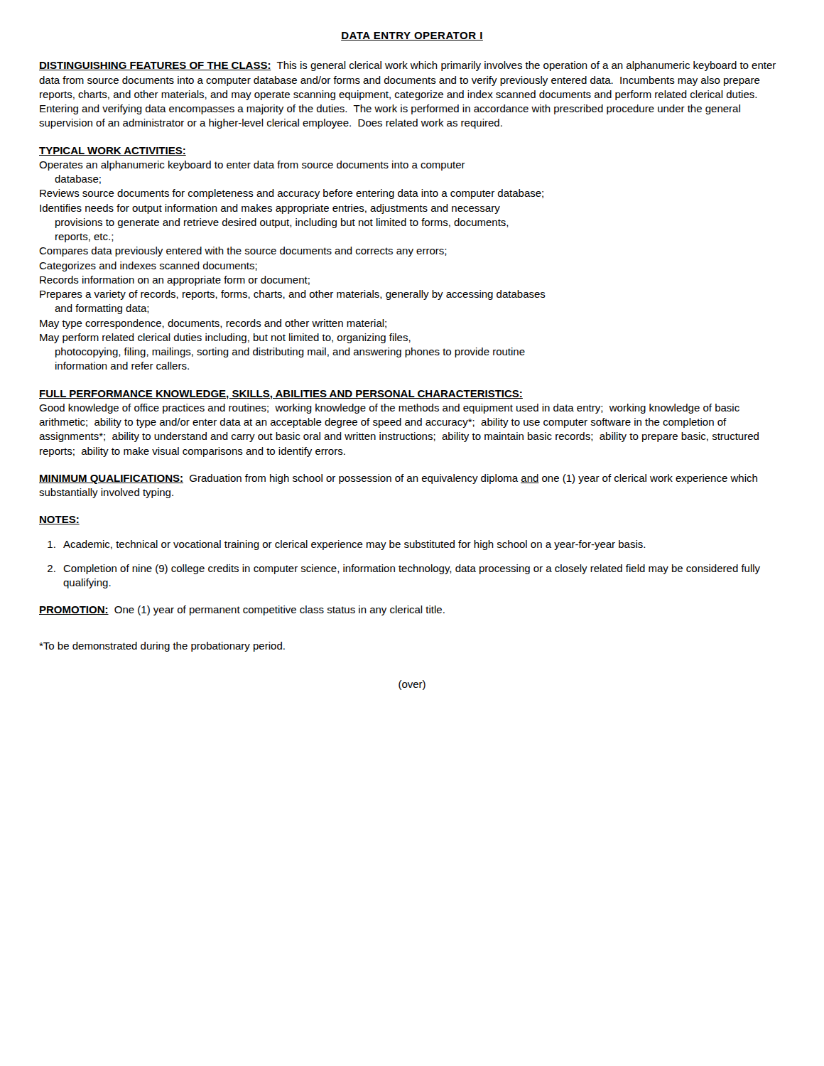DATA ENTRY OPERATOR I
DISTINGUISHING FEATURES OF THE CLASS:
This is general clerical work which primarily involves the operation of a an alphanumeric keyboard to enter data from source documents into a computer database and/or forms and documents and to verify previously entered data. Incumbents may also prepare reports, charts, and other materials, and may operate scanning equipment, categorize and index scanned documents and perform related clerical duties. Entering and verifying data encompasses a majority of the duties. The work is performed in accordance with prescribed procedure under the general supervision of an administrator or a higher-level clerical employee. Does related work as required.
TYPICAL WORK ACTIVITIES:
Operates an alphanumeric keyboard to enter data from source documents into a computerdatabase;
Reviews source documents for completeness and accuracy before entering data into a computer database;
Identifies needs for output information and makes appropriate entries, adjustments and necessaryprovisions to generate and retrieve desired output, including but not limited to forms, documents, reports, etc.;
Compares data previously entered with the source documents and corrects any errors;
Categorizes and indexes scanned documents;
Records information on an appropriate form or document;
Prepares a variety of records, reports, forms, charts, and other materials, generally by accessing databasesand formatting data;
May type correspondence, documents, records and other written material;
May perform related clerical duties including, but not limited to, organizing files,photocopying, filing, mailings, sorting and distributing mail, and answering phones to provide routine information and refer callers.
FULL PERFORMANCE KNOWLEDGE, SKILLS, ABILITIES AND PERSONAL CHARACTERISTICS:
Good knowledge of office practices and routines; working knowledge of the methods and equipment used in data entry; working knowledge of basic arithmetic; ability to type and/or enter data at an acceptable degree of speed and accuracy*; ability to use computer software in the completion of assignments*; ability to understand and carry out basic oral and written instructions; ability to maintain basic records; ability to prepare basic, structured reports; ability to make visual comparisons and to identify errors.
MINIMUM QUALIFICATIONS:
Graduation from high school or possession of an equivalency diploma and one (1) year of clerical work experience which substantially involved typing.
NOTES:
Academic, technical or vocational training or clerical experience may be substituted for high school on a year-for-year basis.
Completion of nine (9) college credits in computer science, information technology, data processing or a closely related field may be considered fully qualifying.
PROMOTION:
One (1) year of permanent competitive class status in any clerical title.
*To be demonstrated during the probationary period.
(over)